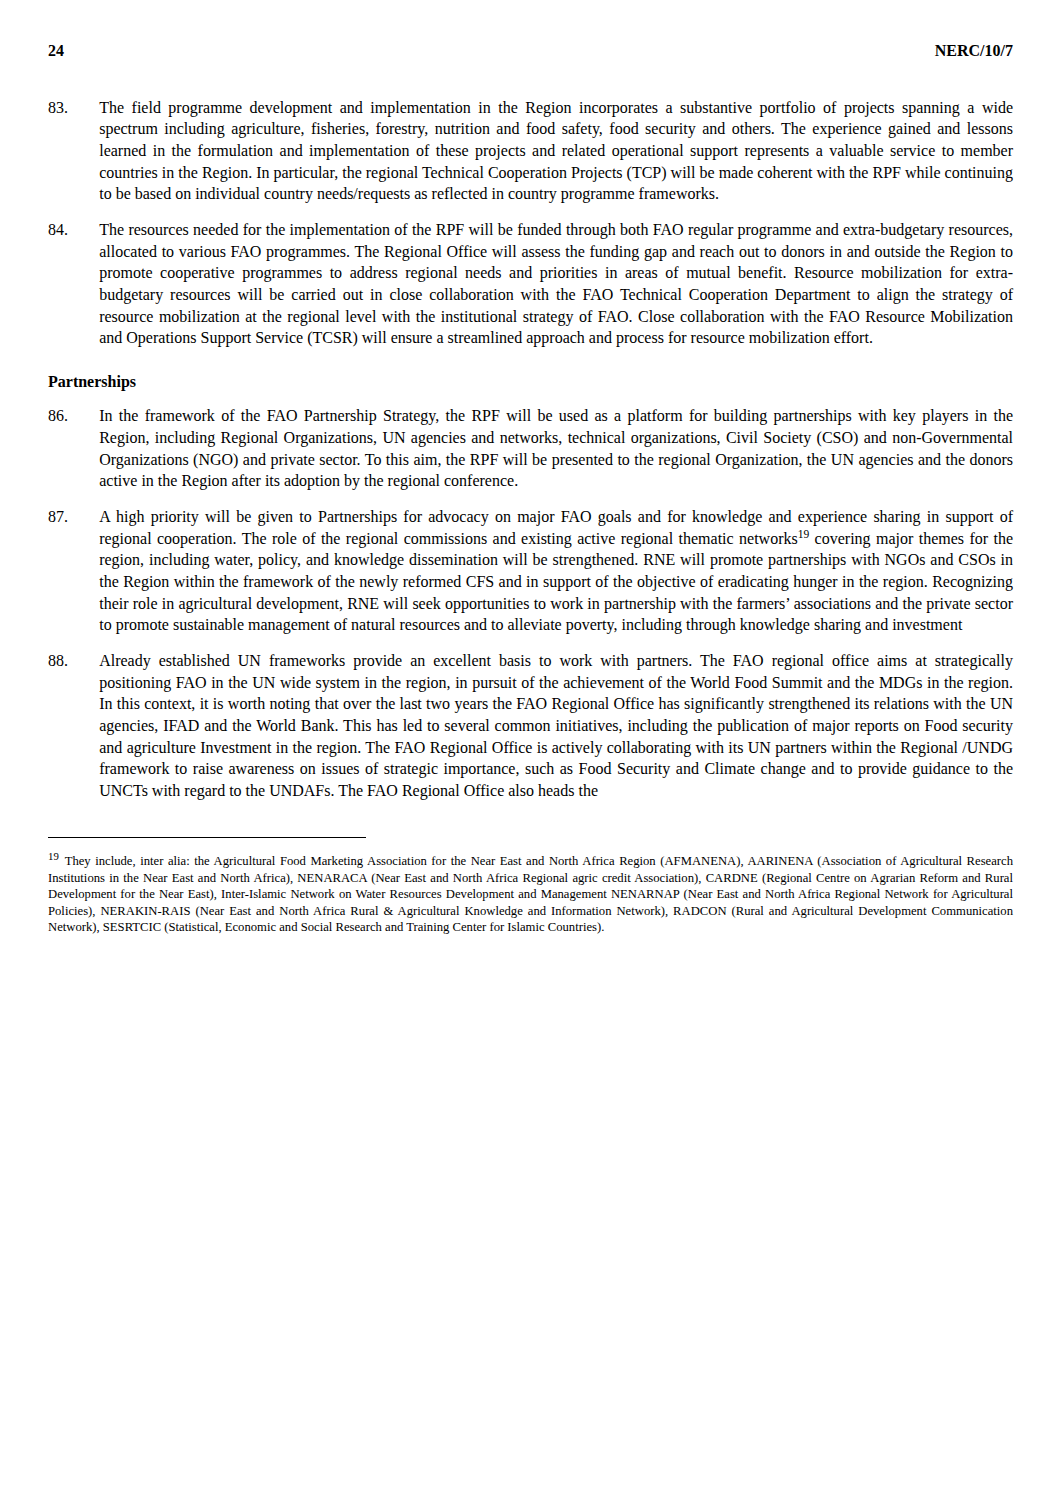24 NERC/10/7
83. The field programme development and implementation in the Region incorporates a substantive portfolio of projects spanning a wide spectrum including agriculture, fisheries, forestry, nutrition and food safety, food security and others. The experience gained and lessons learned in the formulation and implementation of these projects and related operational support represents a valuable service to member countries in the Region. In particular, the regional Technical Cooperation Projects (TCP) will be made coherent with the RPF while continuing to be based on individual country needs/requests as reflected in country programme frameworks.
84. The resources needed for the implementation of the RPF will be funded through both FAO regular programme and extra-budgetary resources, allocated to various FAO programmes. The Regional Office will assess the funding gap and reach out to donors in and outside the Region to promote cooperative programmes to address regional needs and priorities in areas of mutual benefit. Resource mobilization for extra-budgetary resources will be carried out in close collaboration with the FAO Technical Cooperation Department to align the strategy of resource mobilization at the regional level with the institutional strategy of FAO. Close collaboration with the FAO Resource Mobilization and Operations Support Service (TCSR) will ensure a streamlined approach and process for resource mobilization effort.
Partnerships
86. In the framework of the FAO Partnership Strategy, the RPF will be used as a platform for building partnerships with key players in the Region, including Regional Organizations, UN agencies and networks, technical organizations, Civil Society (CSO) and non-Governmental Organizations (NGO) and private sector. To this aim, the RPF will be presented to the regional Organization, the UN agencies and the donors active in the Region after its adoption by the regional conference.
87. A high priority will be given to Partnerships for advocacy on major FAO goals and for knowledge and experience sharing in support of regional cooperation. The role of the regional commissions and existing active regional thematic networks19 covering major themes for the region, including water, policy, and knowledge dissemination will be strengthened. RNE will promote partnerships with NGOs and CSOs in the Region within the framework of the newly reformed CFS and in support of the objective of eradicating hunger in the region. Recognizing their role in agricultural development, RNE will seek opportunities to work in partnership with the farmers’ associations and the private sector to promote sustainable management of natural resources and to alleviate poverty, including through knowledge sharing and investment
88. Already established UN frameworks provide an excellent basis to work with partners. The FAO regional office aims at strategically positioning FAO in the UN wide system in the region, in pursuit of the achievement of the World Food Summit and the MDGs in the region. In this context, it is worth noting that over the last two years the FAO Regional Office has significantly strengthened its relations with the UN agencies, IFAD and the World Bank. This has led to several common initiatives, including the publication of major reports on Food security and agriculture Investment in the region. The FAO Regional Office is actively collaborating with its UN partners within the Regional /UNDG framework to raise awareness on issues of strategic importance, such as Food Security and Climate change and to provide guidance to the UNCTs with regard to the UNDAFs. The FAO Regional Office also heads the
19 They include, inter alia: the Agricultural Food Marketing Association for the Near East and North Africa Region (AFMANENA), AARINENA (Association of Agricultural Research Institutions in the Near East and North Africa), NENARACA (Near East and North Africa Regional agric credit Association), CARDNE (Regional Centre on Agrarian Reform and Rural Development for the Near East), Inter-Islamic Network on Water Resources Development and Management NENARNAP (Near East and North Africa Regional Network for Agricultural Policies), NERAKIN-RAIS (Near East and North Africa Rural & Agricultural Knowledge and Information Network), RADCON (Rural and Agricultural Development Communication Network), SESRTCIC (Statistical, Economic and Social Research and Training Center for Islamic Countries).